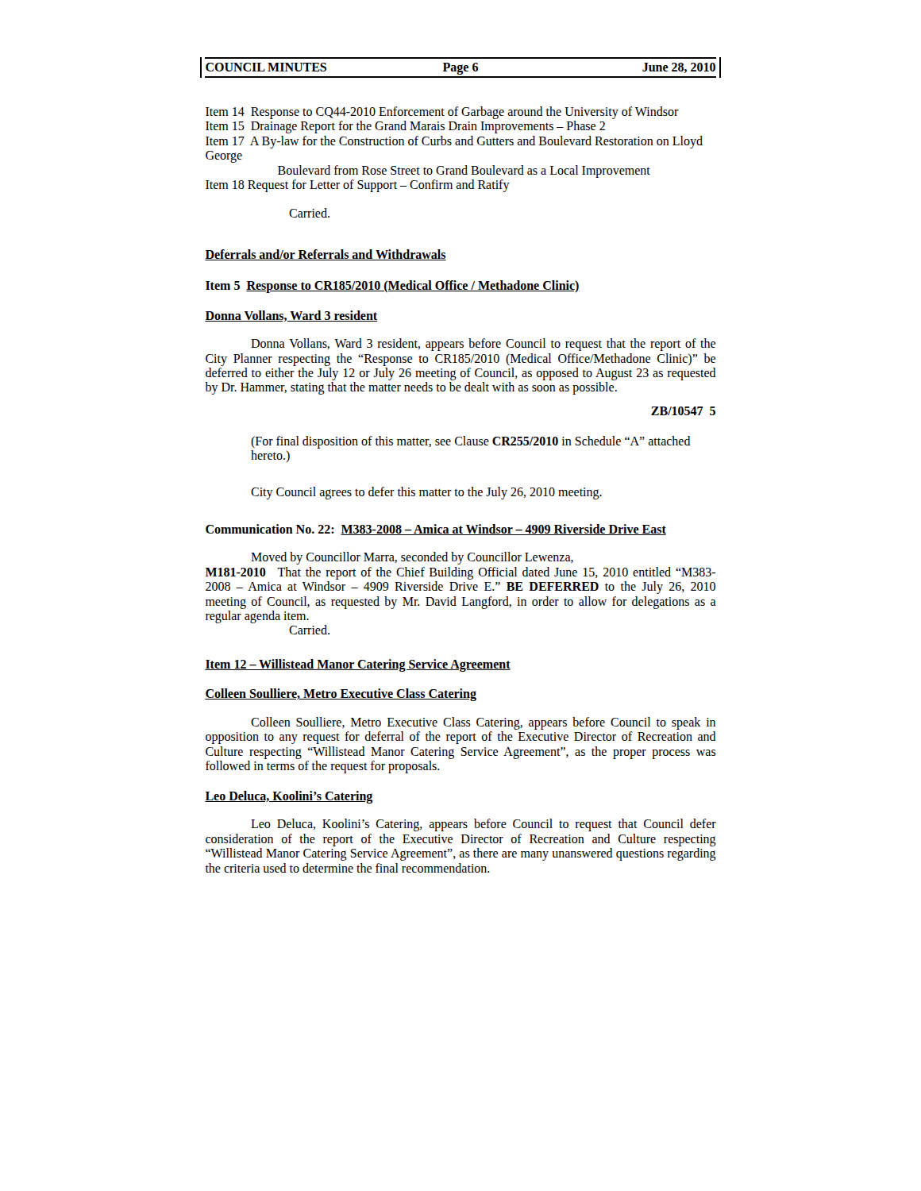COUNCIL MINUTES
Page 6
June 28, 2010
Item 14 Response to CQ44-2010 Enforcement of Garbage around the University of Windsor
Item 15 Drainage Report for the Grand Marais Drain Improvements – Phase 2
Item 17 A By-law for the Construction of Curbs and Gutters and Boulevard Restoration on Lloyd George
Boulevard from Rose Street to Grand Boulevard as a Local Improvement
Item 18 Request for Letter of Support – Confirm and Ratify
Carried.
Deferrals and/or Referrals and Withdrawals
Item 5 Response to CR185/2010 (Medical Office / Methadone Clinic)
Donna Vollans, Ward 3 resident
Donna Vollans, Ward 3 resident, appears before Council to request that the report of the City Planner respecting the “Response to CR185/2010 (Medical Office/Methadone Clinic)” be deferred to either the July 12 or July 26 meeting of Council, as opposed to August 23 as requested by Dr. Hammer, stating that the matter needs to be dealt with as soon as possible.
ZB/10547 5
(For final disposition of this matter, see Clause CR255/2010 in Schedule “A” attached hereto.)
City Council agrees to defer this matter to the July 26, 2010 meeting.
Communication No. 22: M383-2008 – Amica at Windsor – 4909 Riverside Drive East
Moved by Councillor Marra, seconded by Councillor Lewenza,
M181-2010 That the report of the Chief Building Official dated June 15, 2010 entitled “M383-2008 – Amica at Windsor – 4909 Riverside Drive E.” BE DEFERRED to the July 26, 2010 meeting of Council, as requested by Mr. David Langford, in order to allow for delegations as a regular agenda item.
Carried.
Item 12 – Willistead Manor Catering Service Agreement
Colleen Soulliere, Metro Executive Class Catering
Colleen Soulliere, Metro Executive Class Catering, appears before Council to speak in opposition to any request for deferral of the report of the Executive Director of Recreation and Culture respecting “Willistead Manor Catering Service Agreement”, as the proper process was followed in terms of the request for proposals.
Leo Deluca, Koolini’s Catering
Leo Deluca, Koolini’s Catering, appears before Council to request that Council defer consideration of the report of the Executive Director of Recreation and Culture respecting “Willistead Manor Catering Service Agreement”, as there are many unanswered questions regarding the criteria used to determine the final recommendation.